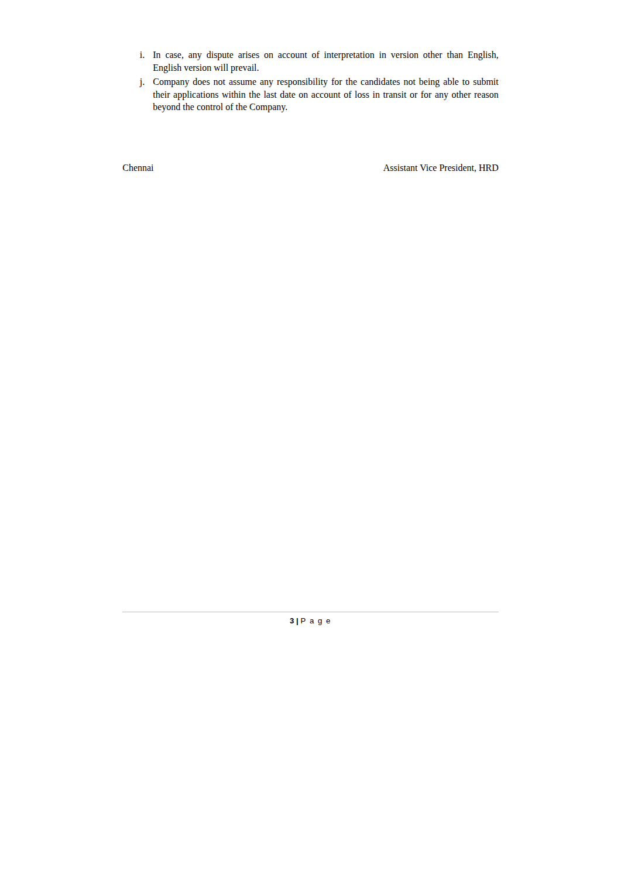In case, any dispute arises on account of interpretation in version other than English, English version will prevail.
Company does not assume any responsibility for the candidates not being able to submit their applications within the last date on account of loss in transit or for any other reason beyond the control of the Company.
Chennai
Assistant Vice President, HRD
3 | P a g e